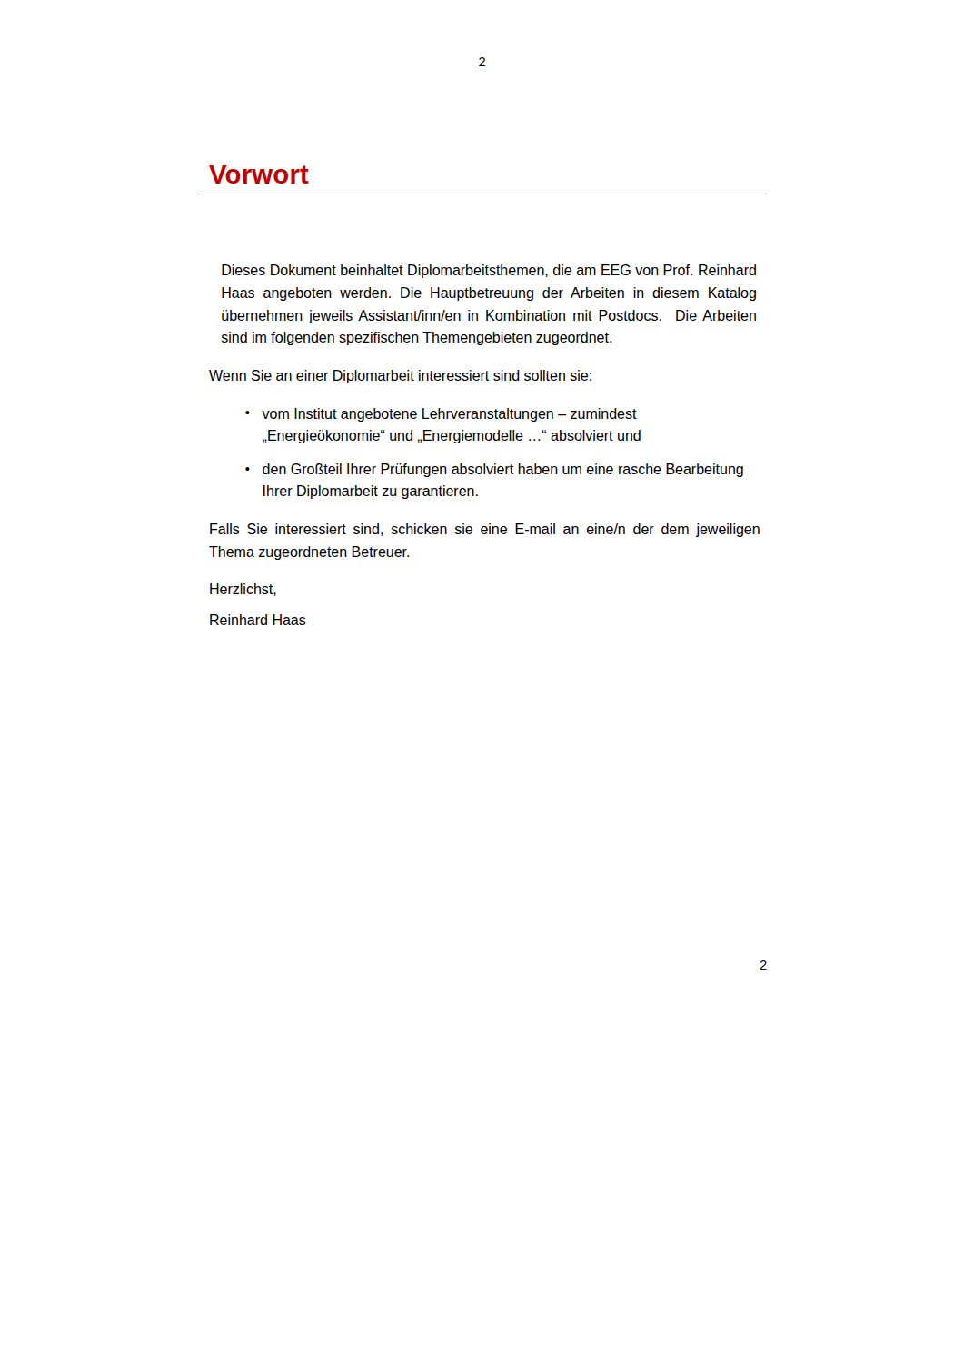2
Vorwort
Dieses Dokument beinhaltet Diplomarbeitsthemen, die am EEG von Prof. Reinhard Haas angeboten werden. Die Hauptbetreuung der Arbeiten in diesem Katalog übernehmen jeweils Assistant/inn/en in Kombination mit Postdocs. Die Arbeiten sind im folgenden spezifischen Themengebieten zugeordnet.
Wenn Sie an einer Diplomarbeit interessiert sind sollten sie:
vom Institut angebotene Lehrveranstaltungen – zumindest „Energieökonomie“ und „Energiemodelle …“ absolviert und
den Großteil Ihrer Prüfungen absolviert haben um eine rasche Bearbeitung Ihrer Diplomarbeit zu garantieren.
Falls Sie interessiert sind, schicken sie eine E-mail an eine/n der dem jeweiligen Thema zugeordneten Betreuer.
Herzlichst,
Reinhard Haas
2